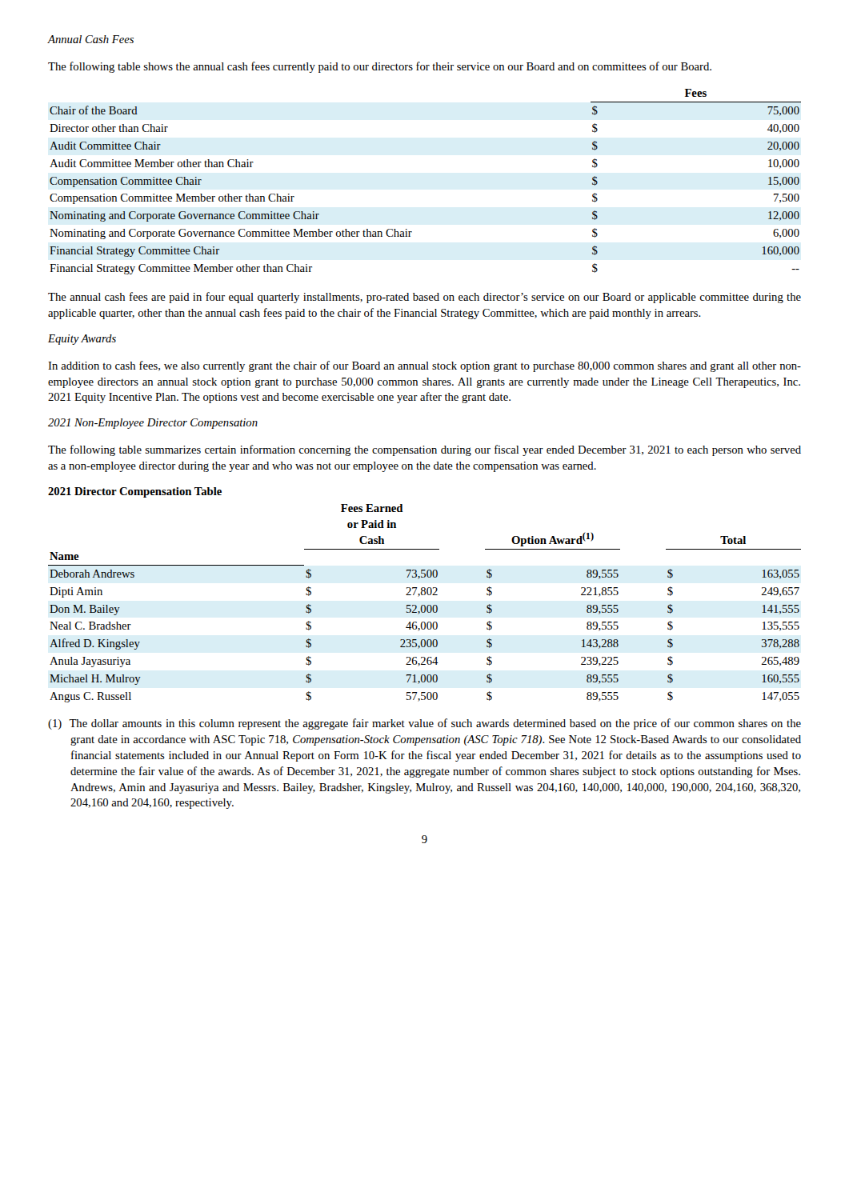Annual Cash Fees
The following table shows the annual cash fees currently paid to our directors for their service on our Board and on committees of our Board.
| | Fees |
| --- | --- |
| Chair of the Board | $ | 75,000 |
| Director other than Chair | $ | 40,000 |
| Audit Committee Chair | $ | 20,000 |
| Audit Committee Member other than Chair | $ | 10,000 |
| Compensation Committee Chair | $ | 15,000 |
| Compensation Committee Member other than Chair | $ | 7,500 |
| Nominating and Corporate Governance Committee Chair | $ | 12,000 |
| Nominating and Corporate Governance Committee Member other than Chair | $ | 6,000 |
| Financial Strategy Committee Chair | $ | 160,000 |
| Financial Strategy Committee Member other than Chair | $ | -- |
The annual cash fees are paid in four equal quarterly installments, pro-rated based on each director’s service on our Board or applicable committee during the applicable quarter, other than the annual cash fees paid to the chair of the Financial Strategy Committee, which are paid monthly in arrears.
Equity Awards
In addition to cash fees, we also currently grant the chair of our Board an annual stock option grant to purchase 80,000 common shares and grant all other non-employee directors an annual stock option grant to purchase 50,000 common shares. All grants are currently made under the Lineage Cell Therapeutics, Inc. 2021 Equity Incentive Plan. The options vest and become exercisable one year after the grant date.
2021 Non-Employee Director Compensation
The following table summarizes certain information concerning the compensation during our fiscal year ended December 31, 2021 to each person who served as a non-employee director during the year and who was not our employee on the date the compensation was earned.
2021 Director Compensation Table
| | Fees Earned or Paid in Cash | | Option Award (1) | | Total |
| --- | --- | --- | --- | --- | --- |
| Name | | | | | |
| Deborah Andrews | $ | 73,500 | | $ | 89,555 | | $ | 163,055 |
| Dipti Amin | $ | 27,802 | | $ | 221,855 | | $ | 249,657 |
| Don M. Bailey | $ | 52,000 | | $ | 89,555 | | $ | 141,555 |
| Neal C. Bradsher | $ | 46,000 | | $ | 89,555 | | $ | 135,555 |
| Alfred D. Kingsley | $ | 235,000 | | $ | 143,288 | | $ | 378,288 |
| Anula Jayasuriya | $ | 26,264 | | $ | 239,225 | | $ | 265,489 |
| Michael H. Mulroy | $ | 71,000 | | $ | 89,555 | | $ | 160,555 |
| Angus C. Russell | $ | 57,500 | | $ | 89,555 | | $ | 147,055 |
(1) The dollar amounts in this column represent the aggregate fair market value of such awards determined based on the price of our common shares on the grant date in accordance with ASC Topic 718, Compensation-Stock Compensation (ASC Topic 718). See Note 12 Stock-Based Awards to our consolidated financial statements included in our Annual Report on Form 10-K for the fiscal year ended December 31, 2021 for details as to the assumptions used to determine the fair value of the awards. As of December 31, 2021, the aggregate number of common shares subject to stock options outstanding for Mses. Andrews, Amin and Jayasuriya and Messrs. Bailey, Bradsher, Kingsley, Mulroy, and Russell was 204,160, 140,000, 140,000, 190,000, 204,160, 368,320, 204,160 and 204,160, respectively.
9